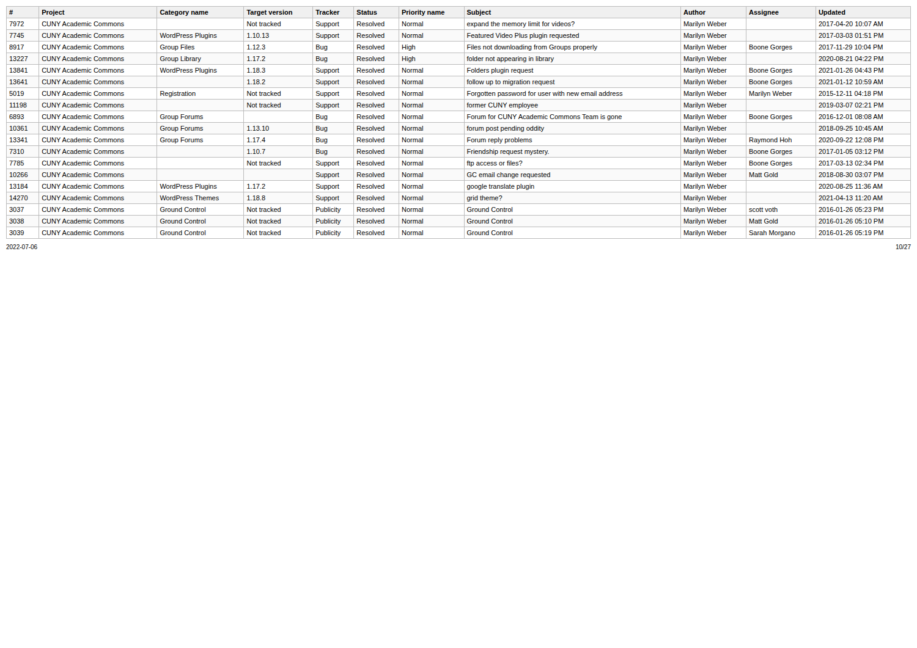| # | Project | Category name | Target version | Tracker | Status | Priority name | Subject | Author | Assignee | Updated |
| --- | --- | --- | --- | --- | --- | --- | --- | --- | --- | --- |
| 7972 | CUNY Academic Commons | | Not tracked | Support | Resolved | Normal | expand the memory limit for videos? | Marilyn Weber | | 2017-04-20 10:07 AM |
| 7745 | CUNY Academic Commons | WordPress Plugins | 1.10.13 | Support | Resolved | Normal | Featured Video Plus plugin requested | Marilyn Weber | | 2017-03-03 01:51 PM |
| 8917 | CUNY Academic Commons | Group Files | 1.12.3 | Bug | Resolved | High | Files not downloading from Groups properly | Marilyn Weber | Boone Gorges | 2017-11-29 10:04 PM |
| 13227 | CUNY Academic Commons | Group Library | 1.17.2 | Bug | Resolved | High | folder not appearing in library | Marilyn Weber | | 2020-08-21 04:22 PM |
| 13841 | CUNY Academic Commons | WordPress Plugins | 1.18.3 | Support | Resolved | Normal | Folders plugin request | Marilyn Weber | Boone Gorges | 2021-01-26 04:43 PM |
| 13641 | CUNY Academic Commons | | 1.18.2 | Support | Resolved | Normal | follow up to migration request | Marilyn Weber | Boone Gorges | 2021-01-12 10:59 AM |
| 5019 | CUNY Academic Commons | Registration | Not tracked | Support | Resolved | Normal | Forgotten password for user with new email address | Marilyn Weber | Marilyn Weber | 2015-12-11 04:18 PM |
| 11198 | CUNY Academic Commons | | Not tracked | Support | Resolved | Normal | former CUNY employee | Marilyn Weber | | 2019-03-07 02:21 PM |
| 6893 | CUNY Academic Commons | Group Forums | | Bug | Resolved | Normal | Forum for CUNY Academic Commons Team is gone | Marilyn Weber | Boone Gorges | 2016-12-01 08:08 AM |
| 10361 | CUNY Academic Commons | Group Forums | 1.13.10 | Bug | Resolved | Normal | forum post pending oddity | Marilyn Weber | | 2018-09-25 10:45 AM |
| 13341 | CUNY Academic Commons | Group Forums | 1.17.4 | Bug | Resolved | Normal | Forum reply problems | Marilyn Weber | Raymond Hoh | 2020-09-22 12:08 PM |
| 7310 | CUNY Academic Commons | | 1.10.7 | Bug | Resolved | Normal | Friendship request mystery. | Marilyn Weber | Boone Gorges | 2017-01-05 03:12 PM |
| 7785 | CUNY Academic Commons | | Not tracked | Support | Resolved | Normal | ftp access or files? | Marilyn Weber | Boone Gorges | 2017-03-13 02:34 PM |
| 10266 | CUNY Academic Commons | | | Support | Resolved | Normal | GC email change requested | Marilyn Weber | Matt Gold | 2018-08-30 03:07 PM |
| 13184 | CUNY Academic Commons | WordPress Plugins | 1.17.2 | Support | Resolved | Normal | google translate plugin | Marilyn Weber | | 2020-08-25 11:36 AM |
| 14270 | CUNY Academic Commons | WordPress Themes | 1.18.8 | Support | Resolved | Normal | grid theme? | Marilyn Weber | | 2021-04-13 11:20 AM |
| 3037 | CUNY Academic Commons | Ground Control | Not tracked | Publicity | Resolved | Normal | Ground Control | Marilyn Weber | scott voth | 2016-01-26 05:23 PM |
| 3038 | CUNY Academic Commons | Ground Control | Not tracked | Publicity | Resolved | Normal | Ground Control | Marilyn Weber | Matt Gold | 2016-01-26 05:10 PM |
| 3039 | CUNY Academic Commons | Ground Control | Not tracked | Publicity | Resolved | Normal | Ground Control | Marilyn Weber | Sarah Morgano | 2016-01-26 05:19 PM |
2022-07-06 10/27